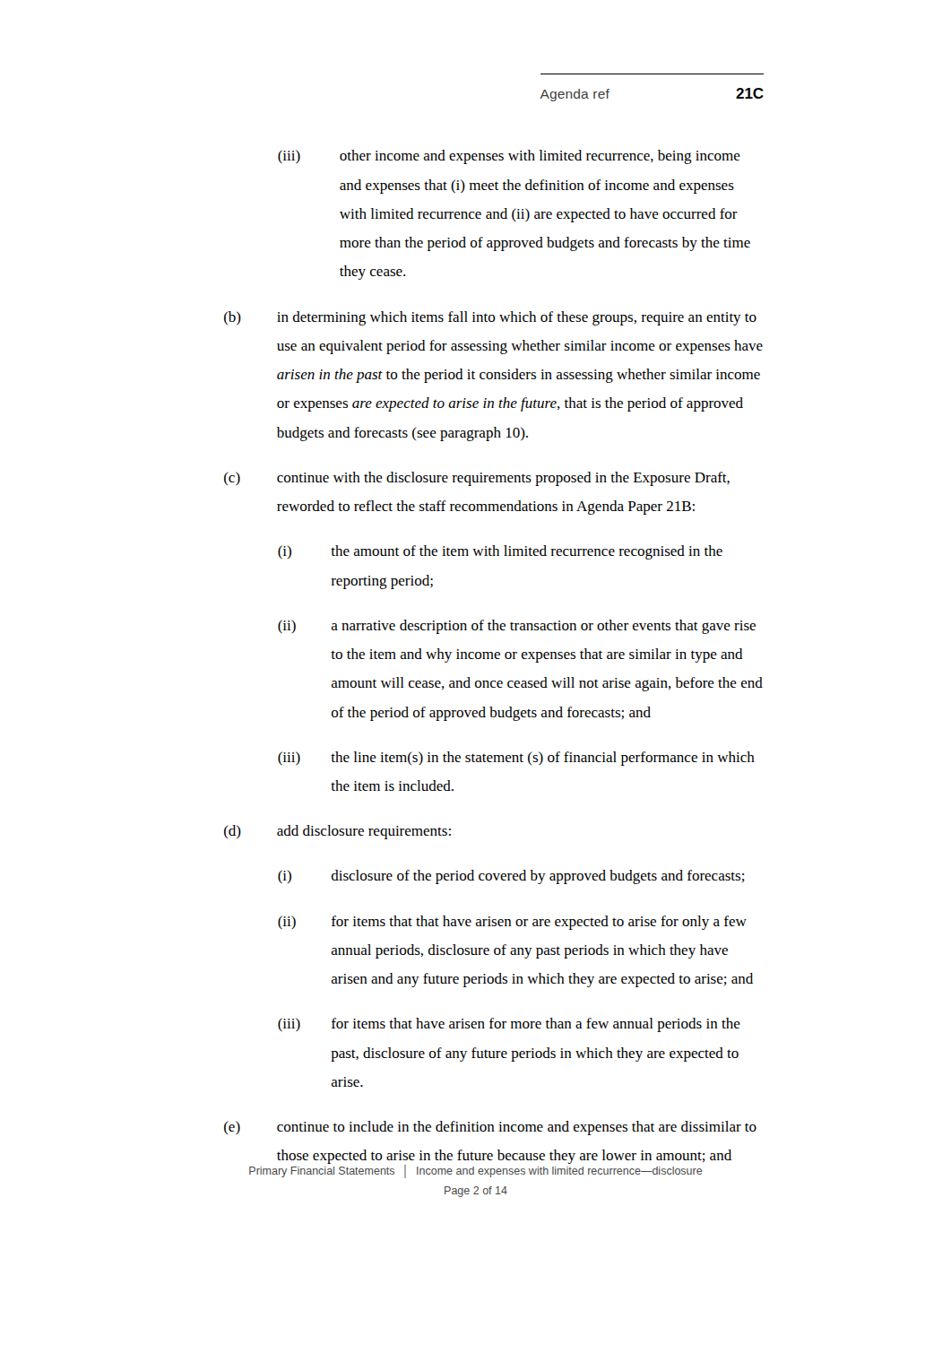Agenda ref 21C
(iii)
other income and expenses with limited recurrence, being income and expenses that (i) meet the definition of income and expenses with limited recurrence and (ii) are expected to have occurred for more than the period of approved budgets and forecasts by the time they cease.
(b)
in determining which items fall into which of these groups, require an entity to use an equivalent period for assessing whether similar income or expenses have arisen in the past to the period it considers in assessing whether similar income or expenses are expected to arise in the future, that is the period of approved budgets and forecasts (see paragraph 10).
(c)
continue with the disclosure requirements proposed in the Exposure Draft, reworded to reflect the staff recommendations in Agenda Paper 21B:
(i)
the amount of the item with limited recurrence recognised in the reporting period;
(ii)
a narrative description of the transaction or other events that gave rise to the item and why income or expenses that are similar in type and amount will cease, and once ceased will not arise again, before the end of the period of approved budgets and forecasts; and
(iii)
the line item(s) in the statement (s) of financial performance in which the item is included.
(d)
add disclosure requirements:
(i)
disclosure of the period covered by approved budgets and forecasts;
(ii)
for items that that have arisen or are expected to arise for only a few annual periods, disclosure of any past periods in which they have arisen and any future periods in which they are expected to arise; and
(iii)
for items that have arisen for more than a few annual periods in the past, disclosure of any future periods in which they are expected to arise.
(e)
continue to include in the definition income and expenses that are dissimilar to those expected to arise in the future because they are lower in amount; and
Primary Financial Statements │ Income and expenses with limited recurrence—disclosure
Page 2 of 14